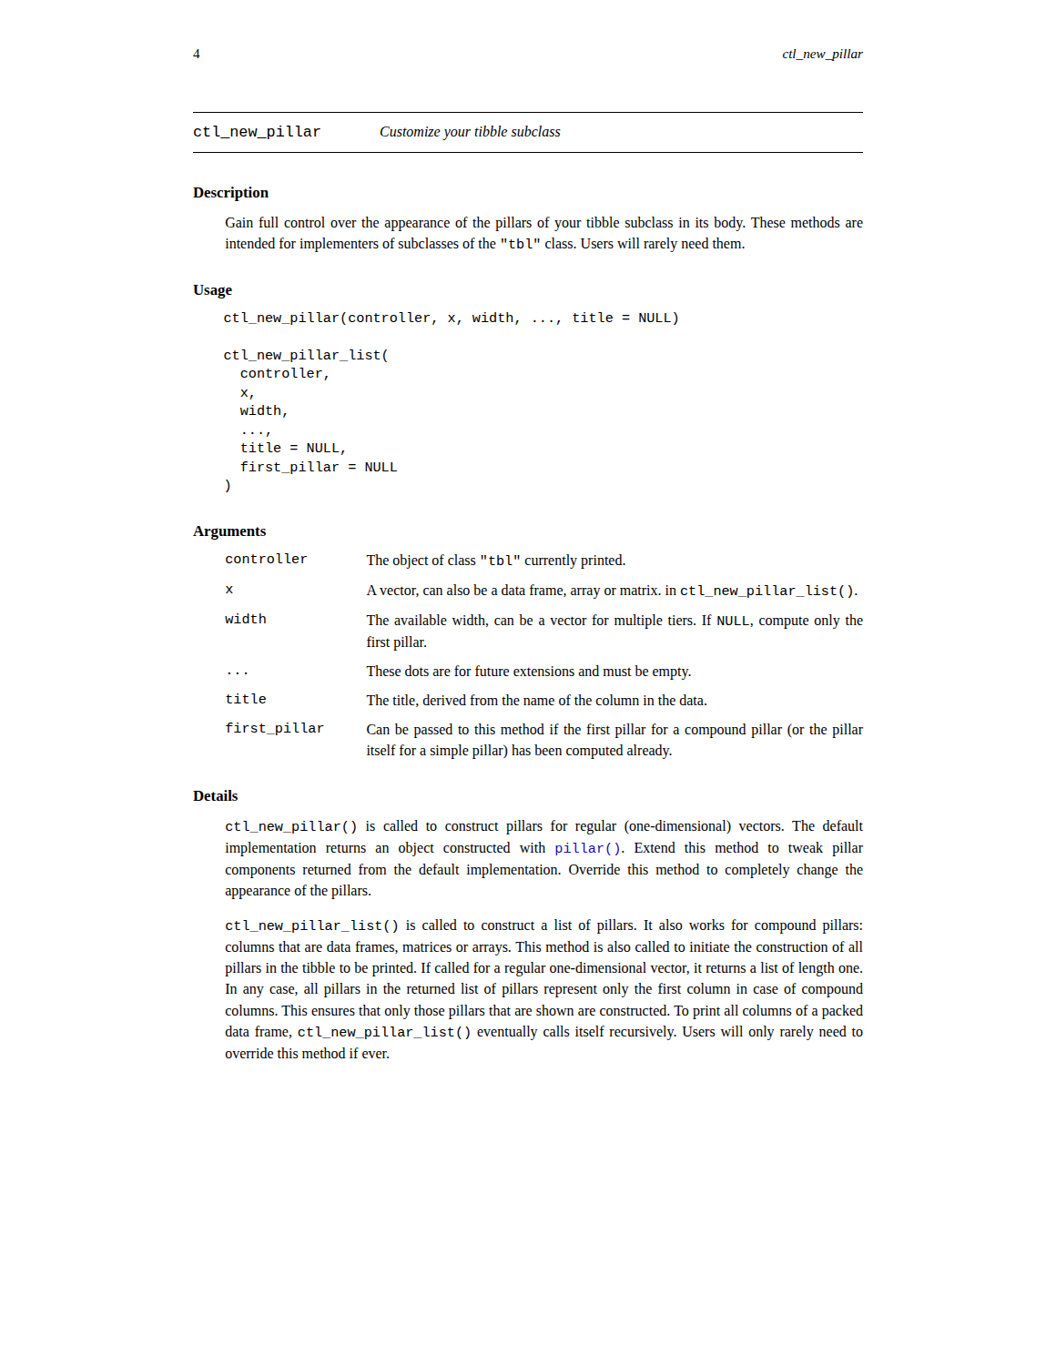4 ctl_new_pillar
ctl_new_pillar Customize your tibble subclass
Description
Gain full control over the appearance of the pillars of your tibble subclass in its body. These methods are intended for implementers of subclasses of the "tbl" class. Users will rarely need them.
Usage
ctl_new_pillar(controller, x, width, ..., title = NULL)

ctl_new_pillar_list(
  controller,
  x,
  width,
  ...,
  title = NULL,
  first_pillar = NULL
)
Arguments
controller
The object of class "tbl" currently printed.
x
A vector, can also be a data frame, array or matrix. in ctl_new_pillar_list().
width
The available width, can be a vector for multiple tiers. If NULL, compute only the first pillar.
...
These dots are for future extensions and must be empty.
title
The title, derived from the name of the column in the data.
first_pillar
Can be passed to this method if the first pillar for a compound pillar (or the pillar itself for a simple pillar) has been computed already.
Details
ctl_new_pillar() is called to construct pillars for regular (one-dimensional) vectors. The default implementation returns an object constructed with pillar(). Extend this method to tweak pillar components returned from the default implementation. Override this method to completely change the appearance of the pillars.
ctl_new_pillar_list() is called to construct a list of pillars. It also works for compound pillars: columns that are data frames, matrices or arrays. This method is also called to initiate the construction of all pillars in the tibble to be printed. If called for a regular one-dimensional vector, it returns a list of length one. In any case, all pillars in the returned list of pillars represent only the first column in case of compound columns. This ensures that only those pillars that are shown are constructed. To print all columns of a packed data frame, ctl_new_pillar_list() eventually calls itself recursively. Users will only rarely need to override this method if ever.